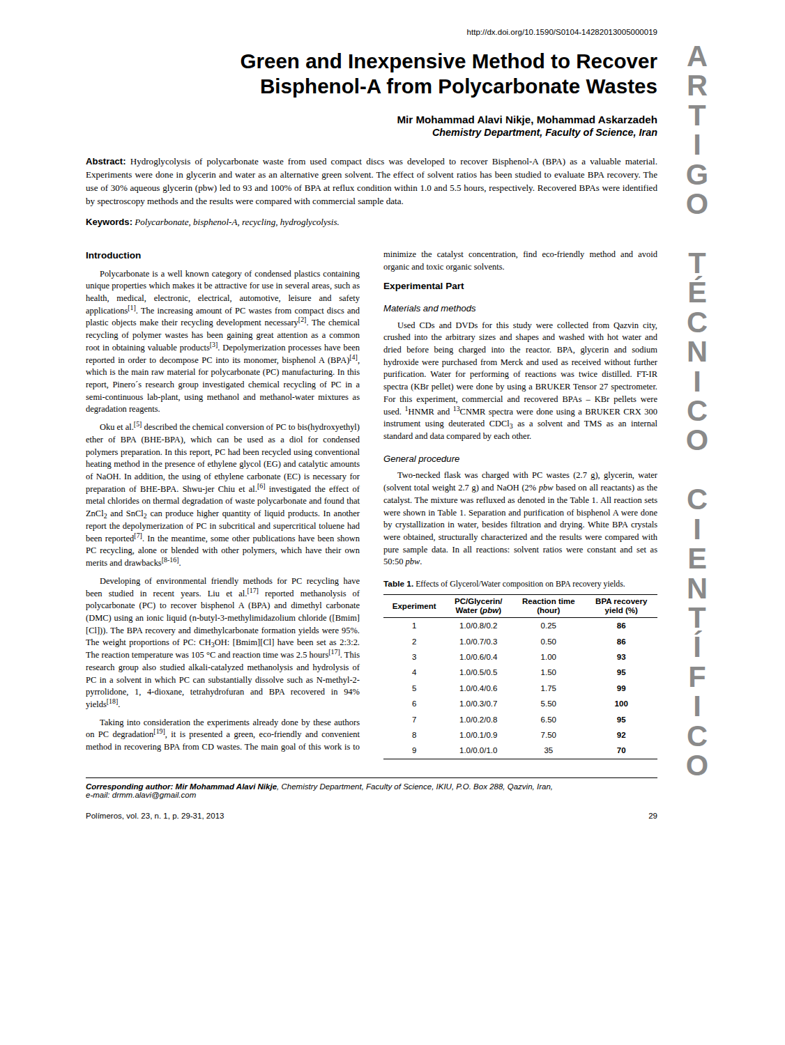ARTIGO TÉCNICO CIENTÍFICO
http://dx.doi.org/10.1590/S0104-14282013005000019
Green and Inexpensive Method to Recover
Bisphenol-A from Polycarbonate Wastes
Mir Mohammad Alavi Nikje, Mohammad Askarzadeh
Chemistry Department, Faculty of Science, Iran
Abstract: Hydroglycolysis of polycarbonate waste from used compact discs was developed to recover Bisphenol-A (BPA) as a valuable material. Experiments were done in glycerin and water as an alternative green solvent. The effect of solvent ratios has been studied to evaluate BPA recovery. The use of 30% aqueous glycerin (pbw) led to 93 and 100% of BPA at reflux condition within 1.0 and 5.5 hours, respectively. Recovered BPAs were identified by spectroscopy methods and the results were compared with commercial sample data.
Keywords: Polycarbonate, bisphenol-A, recycling, hydroglycolysis.
Introduction
Polycarbonate is a well known category of condensed plastics containing unique properties which makes it be attractive for use in several areas, such as health, medical, electronic, electrical, automotive, leisure and safety applications[1]. The increasing amount of PC wastes from compact discs and plastic objects make their recycling development necessary[2]. The chemical recycling of polymer wastes has been gaining great attention as a common root in obtaining valuable products[3]. Depolymerization processes have been reported in order to decompose PC into its monomer, bisphenol A (BPA)[4], which is the main raw material for polycarbonate (PC) manufacturing. In this report, Pinero´s research group investigated chemical recycling of PC in a semi-continuous lab-plant, using methanol and methanol-water mixtures as degradation reagents.
Oku et al.[5] described the chemical conversion of PC to bis(hydroxyethyl) ether of BPA (BHE-BPA), which can be used as a diol for condensed polymers preparation. In this report, PC had been recycled using conventional heating method in the presence of ethylene glycol (EG) and catalytic amounts of NaOH. In addition, the using of ethylene carbonate (EC) is necessary for preparation of BHE-BPA. Shwu-jer Chiu et al.[6] investigated the effect of metal chlorides on thermal degradation of waste polycarbonate and found that ZnCl2 and SnCl2 can produce higher quantity of liquid products. In another report the depolymerization of PC in subcritical and supercritical toluene had been reported[7]. In the meantime, some other publications have been shown PC recycling, alone or blended with other polymers, which have their own merits and drawbacks[8-16].
Developing of environmental friendly methods for PC recycling have been studied in recent years. Liu et al.[17] reported methanolysis of polycarbonate (PC) to recover bisphenol A (BPA) and dimethyl carbonate (DMC) using an ionic liquid (n-butyl-3-methylimidazolium chloride ([Bmim][Cl])). The BPA recovery and dimethylcarbonate formation yields were 95%. The weight proportions of PC: CH3OH: [Bmim][Cl] have been set as 2:3:2. The reaction temperature was 105 °C and reaction time was 2.5 hours[17]. This research group also studied alkali-catalyzed methanolysis and hydrolysis of PC in a solvent in which PC can substantially dissolve such as N-methyl-2-pyrrolidone, 1, 4-dioxane, tetrahydrofuran and BPA recovered in 94% yields[18].
Taking into consideration the experiments already done by these authors on PC degradation[19], it is presented a green, eco-friendly and convenient method in recovering BPA from CD wastes. The main goal of this work is to minimize the catalyst concentration, find eco-friendly method and avoid organic and toxic organic solvents.
Experimental Part
Materials and methods
Used CDs and DVDs for this study were collected from Qazvin city, crushed into the arbitrary sizes and shapes and washed with hot water and dried before being charged into the reactor. BPA, glycerin and sodium hydroxide were purchased from Merck and used as received without further purification. Water for performing of reactions was twice distilled. FT-IR spectra (KBr pellet) were done by using a BRUKER Tensor 27 spectrometer. For this experiment, commercial and recovered BPAs – KBr pellets were used. 1HNMR and 13CNMR spectra were done using a BRUKER CRX 300 instrument using deuterated CDCl3 as a solvent and TMS as an internal standard and data compared by each other.
General procedure
Two-necked flask was charged with PC wastes (2.7 g), glycerin, water (solvent total weight 2.7 g) and NaOH (2% pbw based on all reactants) as the catalyst. The mixture was refluxed as denoted in the Table 1. All reaction sets were shown in Table 1. Separation and purification of bisphenol A were done by crystallization in water, besides filtration and drying. White BPA crystals were obtained, structurally characterized and the results were compared with pure sample data. In all reactions: solvent ratios were constant and set as 50:50 pbw.
Table 1. Effects of Glycerol/Water composition on BPA recovery yields.
| Experiment | PC/Glycerin/ Water ( pbw ) | Reaction time (hour) | BPA recovery yield (%) |
| --- | --- | --- | --- |
| 1 | 1.0/0.8/0.2 | 0.25 | 86 |
| 2 | 1.0/0.7/0.3 | 0.50 | 86 |
| 3 | 1.0/0.6/0.4 | 1.00 | 93 |
| 4 | 1.0/0.5/0.5 | 1.50 | 95 |
| 5 | 1.0/0.4/0.6 | 1.75 | 99 |
| 6 | 1.0/0.3/0.7 | 5.50 | 100 |
| 7 | 1.0/0.2/0.8 | 6.50 | 95 |
| 8 | 1.0/0.1/0.9 | 7.50 | 92 |
| 9 | 1.0/0.0/1.0 | 35 | 70 |
Corresponding author: Mir Mohammad Alavi Nikje, Chemistry Department, Faculty of Science, IKIU, P.O. Box 288, Qazvin, Iran,
e-mail: drmm.alavi@gmail.com
Polímeros, vol. 23, n. 1, p. 29-31, 2013 29